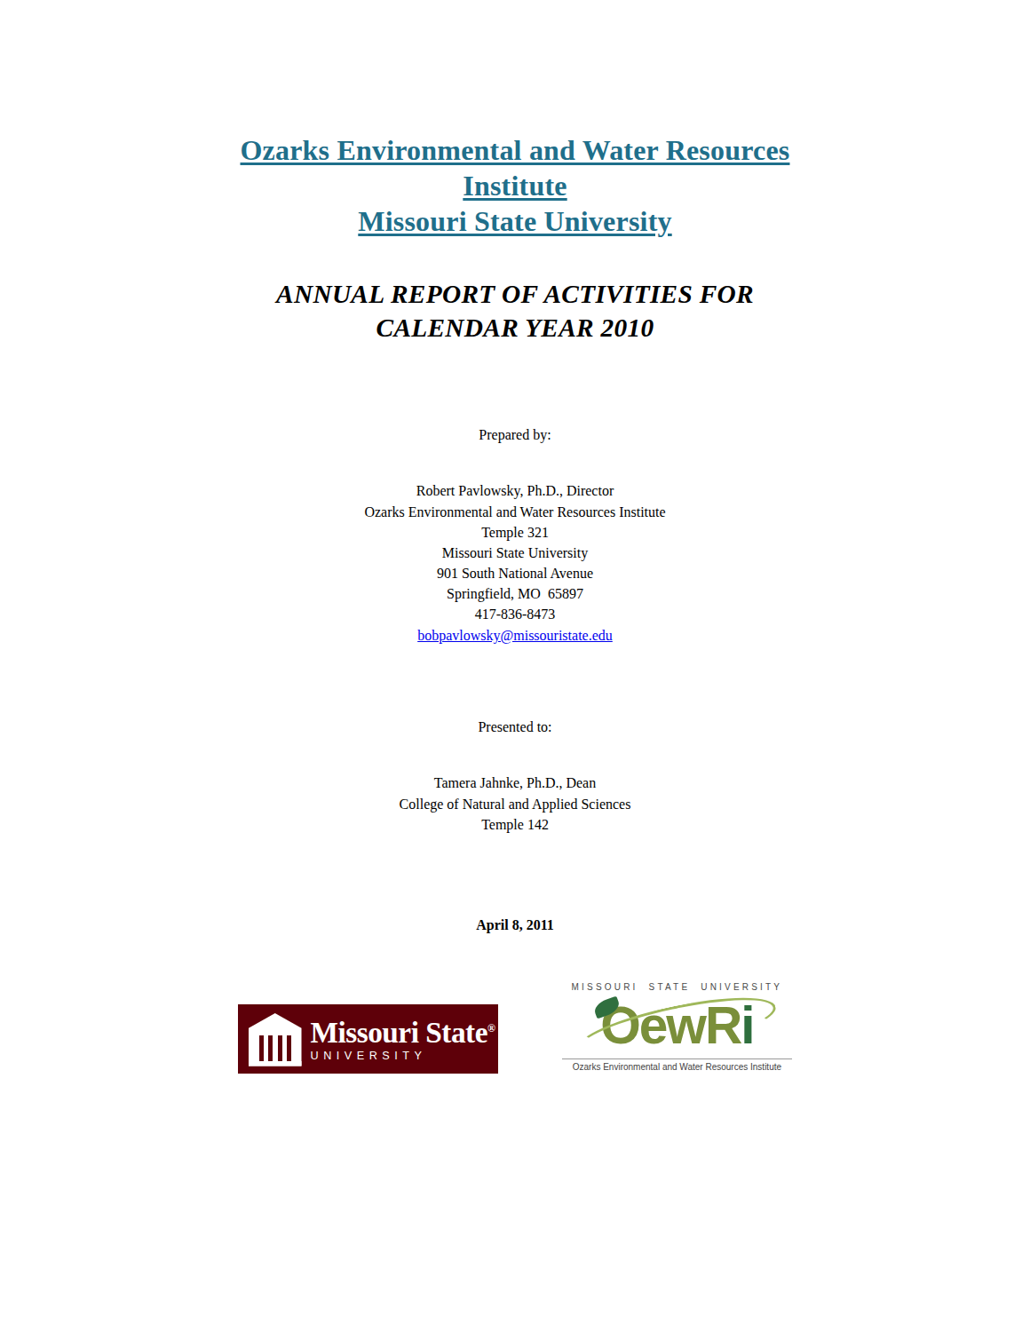Ozarks Environmental and Water Resources Institute Missouri State University
ANNUAL REPORT OF ACTIVITIES FOR
CALENDAR YEAR 2010
Prepared by:
Robert Pavlowsky, Ph.D., Director
Ozarks Environmental and Water Resources Institute
Temple 321
Missouri State University
901 South National Avenue
Springfield, MO 65897
417-836-8473
bobpavlowsky@missouristate.edu
Presented to:
Tamera Jahnke, Ph.D., Dean
College of Natural and Applied Sciences
Temple 142
April 8, 2011
Missouri State®
UNIVERSITY
MISSOURI STATE UNIVERSITY
OewRi
Ozarks Environmental and Water Resources Institute